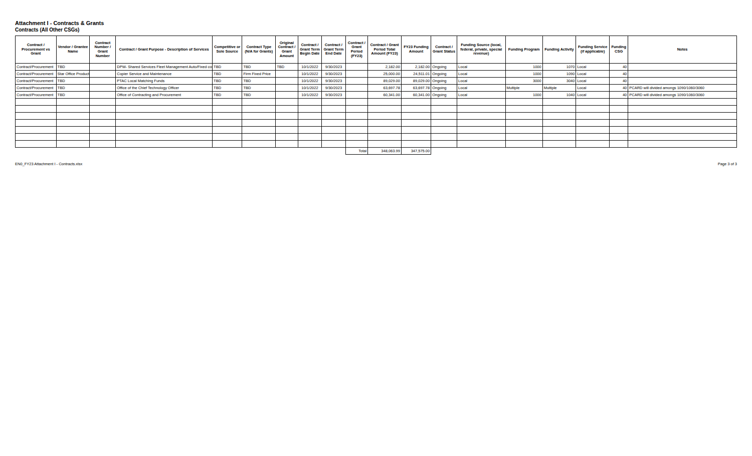Attachment I - Contracts & Grants
Contracts (All Other CSGs)
| Contract / Procurement vs Grant | Vendor / Grantee Name | Contract Number / Grant Number | Contract / Grant Purpose - Description of Services | Competitive or Sole Source | Contract Type (N/A for Grants) | Original Contract / Grant Amount | Contract / Grant Term Begin Date | Contract / Grant Term End Date | Contract / Grant Period (FY23) | Contract / Grant Period Total Amount (FY23) | FY23 Funding Amount | Contract / Grant Status | Funding Source (local, federal, private, special revenue) | Funding Program | Funding Activity | Funding Service (if applicable) | Funding CSG | Notes |
| --- | --- | --- | --- | --- | --- | --- | --- | --- | --- | --- | --- | --- | --- | --- | --- | --- | --- | --- |
| Contract/Procurement | TBD | | DPW- Shared Services Fleet Management Auto/Fixed costs | TBD | TBD | TBD | 10/1/2022 | 9/30/2023 | | 2,182.00 | 2,182.00 | Ongoing | Local | 1000 | 1070 | Local | 40 | |
| Contract/Procurement | Star Office Products | | Copier Service and Maintenance | TBD | Firm Fixed Price | | 10/1/2022 | 9/30/2023 | | 25,000.00 | 24,511.01 | Ongoing | Local | 1000 | 1090 | Local | 40 | |
| Contract/Procurement | TBD | | PTAC Local Matching Funds | TBD | TBD | | 10/1/2022 | 9/30/2023 | | 89,029.00 | 89,029.00 | Ongoing | Local | 3000 | 3040 | Local | 40 | |
| Contract/Procurement | TBD | | Office of the Chief Technology Officer | TBD | TBD | | 10/1/2022 | 9/30/2023 | | 63,697.78 | 63,697.78 | Ongoing | Local | Multiple | Multiple | Local | 40 | PCARD will divided amongs 1090/1060/3060 |
| Contract/Procurement | TBD | | Office of Contracting and Procurement | TBD | TBD | | 10/1/2022 | 9/30/2023 | | 60,341.00 | 60,341.00 | Ongoing | Local | 1000 | 1040 | Local | 40 | PCARD will divided amongs 1090/1060/3060 |
| | | | | | | | | | Total | 348,063.99 | 347,575.00 | | | | | | | |
EN0_FY23 Attachment I - Contracts.xlsx Page 3 of 3